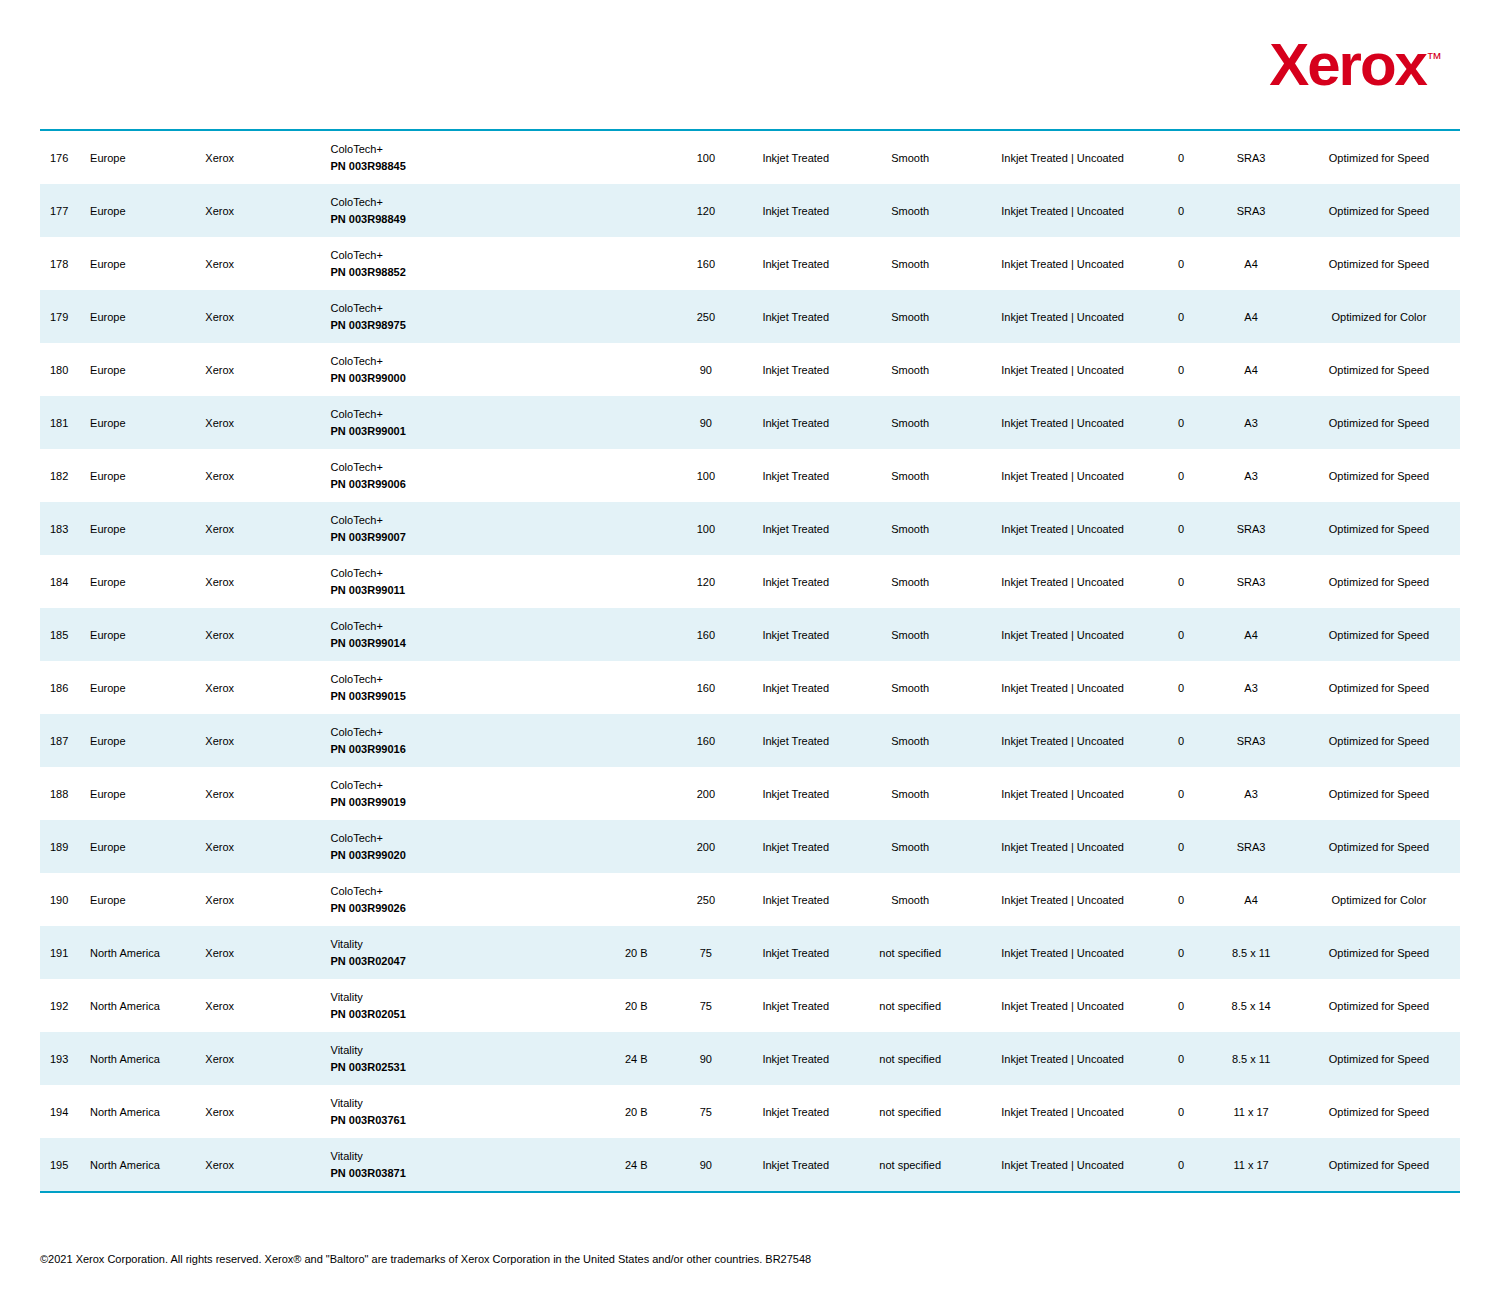Xerox™
| 176 | Europe | Xerox | ColoTech+ PN 003R98845 | | 100 | Inkjet Treated | Smooth | Inkjet Treated / Uncoated | 0 | SRA3 | Optimized for Speed |
| 177 | Europe | Xerox | ColoTech+ PN 003R98849 | | 120 | Inkjet Treated | Smooth | Inkjet Treated / Uncoated | 0 | SRA3 | Optimized for Speed |
| 178 | Europe | Xerox | ColoTech+ PN 003R98852 | | 160 | Inkjet Treated | Smooth | Inkjet Treated / Uncoated | 0 | A4 | Optimized for Speed |
| 179 | Europe | Xerox | ColoTech+ PN 003R98975 | | 250 | Inkjet Treated | Smooth | Inkjet Treated / Uncoated | 0 | A4 | Optimized for Color |
| 180 | Europe | Xerox | ColoTech+ PN 003R99000 | | 90 | Inkjet Treated | Smooth | Inkjet Treated / Uncoated | 0 | A4 | Optimized for Speed |
| 181 | Europe | Xerox | ColoTech+ PN 003R99001 | | 90 | Inkjet Treated | Smooth | Inkjet Treated / Uncoated | 0 | A3 | Optimized for Speed |
| 182 | Europe | Xerox | ColoTech+ PN 003R99006 | | 100 | Inkjet Treated | Smooth | Inkjet Treated / Uncoated | 0 | A3 | Optimized for Speed |
| 183 | Europe | Xerox | ColoTech+ PN 003R99007 | | 100 | Inkjet Treated | Smooth | Inkjet Treated / Uncoated | 0 | SRA3 | Optimized for Speed |
| 184 | Europe | Xerox | ColoTech+ PN 003R99011 | | 120 | Inkjet Treated | Smooth | Inkjet Treated / Uncoated | 0 | SRA3 | Optimized for Speed |
| 185 | Europe | Xerox | ColoTech+ PN 003R99014 | | 160 | Inkjet Treated | Smooth | Inkjet Treated / Uncoated | 0 | A4 | Optimized for Speed |
| 186 | Europe | Xerox | ColoTech+ PN 003R99015 | | 160 | Inkjet Treated | Smooth | Inkjet Treated / Uncoated | 0 | A3 | Optimized for Speed |
| 187 | Europe | Xerox | ColoTech+ PN 003R99016 | | 160 | Inkjet Treated | Smooth | Inkjet Treated / Uncoated | 0 | SRA3 | Optimized for Speed |
| 188 | Europe | Xerox | ColoTech+ PN 003R99019 | | 200 | Inkjet Treated | Smooth | Inkjet Treated / Uncoated | 0 | A3 | Optimized for Speed |
| 189 | Europe | Xerox | ColoTech+ PN 003R99020 | | 200 | Inkjet Treated | Smooth | Inkjet Treated / Uncoated | 0 | SRA3 | Optimized for Speed |
| 190 | Europe | Xerox | ColoTech+ PN 003R99026 | | 250 | Inkjet Treated | Smooth | Inkjet Treated / Uncoated | 0 | A4 | Optimized for Color |
| 191 | North America | Xerox | Vitality PN 003R02047 | 20 B | 75 | Inkjet Treated | not specified | Inkjet Treated / Uncoated | 0 | 8.5 x 11 | Optimized for Speed |
| 192 | North America | Xerox | Vitality PN 003R02051 | 20 B | 75 | Inkjet Treated | not specified | Inkjet Treated / Uncoated | 0 | 8.5 x 14 | Optimized for Speed |
| 193 | North America | Xerox | Vitality PN 003R02531 | 24 B | 90 | Inkjet Treated | not specified | Inkjet Treated / Uncoated | 0 | 8.5 x 11 | Optimized for Speed |
| 194 | North America | Xerox | Vitality PN 003R03761 | 20 B | 75 | Inkjet Treated | not specified | Inkjet Treated / Uncoated | 0 | 11 x 17 | Optimized for Speed |
| 195 | North America | Xerox | Vitality PN 003R03871 | 24 B | 90 | Inkjet Treated | not specified | Inkjet Treated / Uncoated | 0 | 11 x 17 | Optimized for Speed |
©2021 Xerox Corporation. All rights reserved. Xerox® and "Baltoro" are trademarks of Xerox Corporation in the United States and/or other countries. BR27548